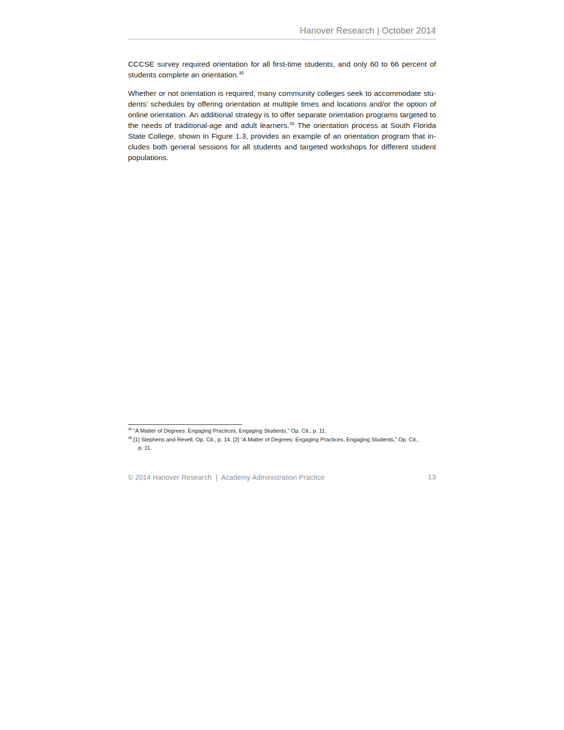Hanover Research | October 2014
CCCSE survey required orientation for all first-time students, and only 60 to 66 percent of students complete an orientation.35
Whether or not orientation is required, many community colleges seek to accommodate students’ schedules by offering orientation at multiple times and locations and/or the option of online orientation. An additional strategy is to offer separate orientation programs targeted to the needs of traditional-age and adult learners.36 The orientation process at South Florida State College, shown in Figure 1.3, provides an example of an orientation program that includes both general sessions for all students and targeted workshops for different student populations.
35 “A Matter of Degrees: Engaging Practices, Engaging Students,” Op. Cit., p. 11.
36 [1] Stephens and Revell, Op. Cit., p. 14. [2] “A Matter of Degrees: Engaging Practices, Engaging Students,” Op. Cit.,
p. 11.
© 2014 Hanover Research | Academy Administration Practice
13